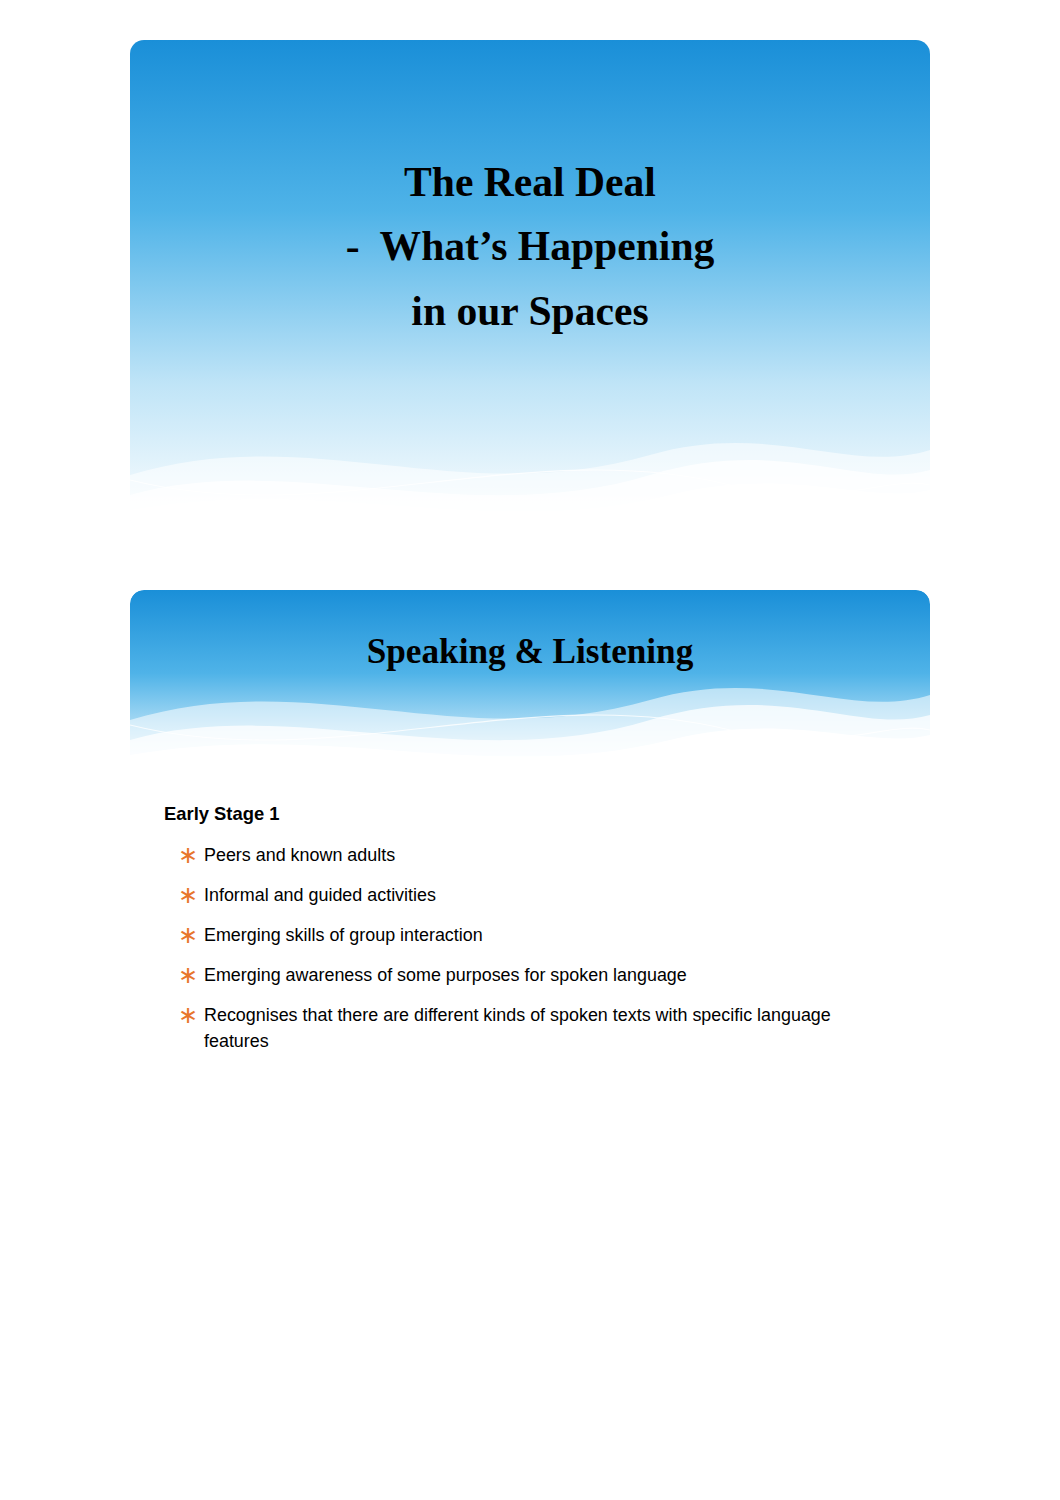The Real Deal - What’s Happening in our Spaces
Speaking & Listening
Early Stage 1
Peers and known adults
Informal and guided activities
Emerging skills of group interaction
Emerging awareness of some purposes for spoken language
Recognises that there are different kinds of spoken texts with specific language features